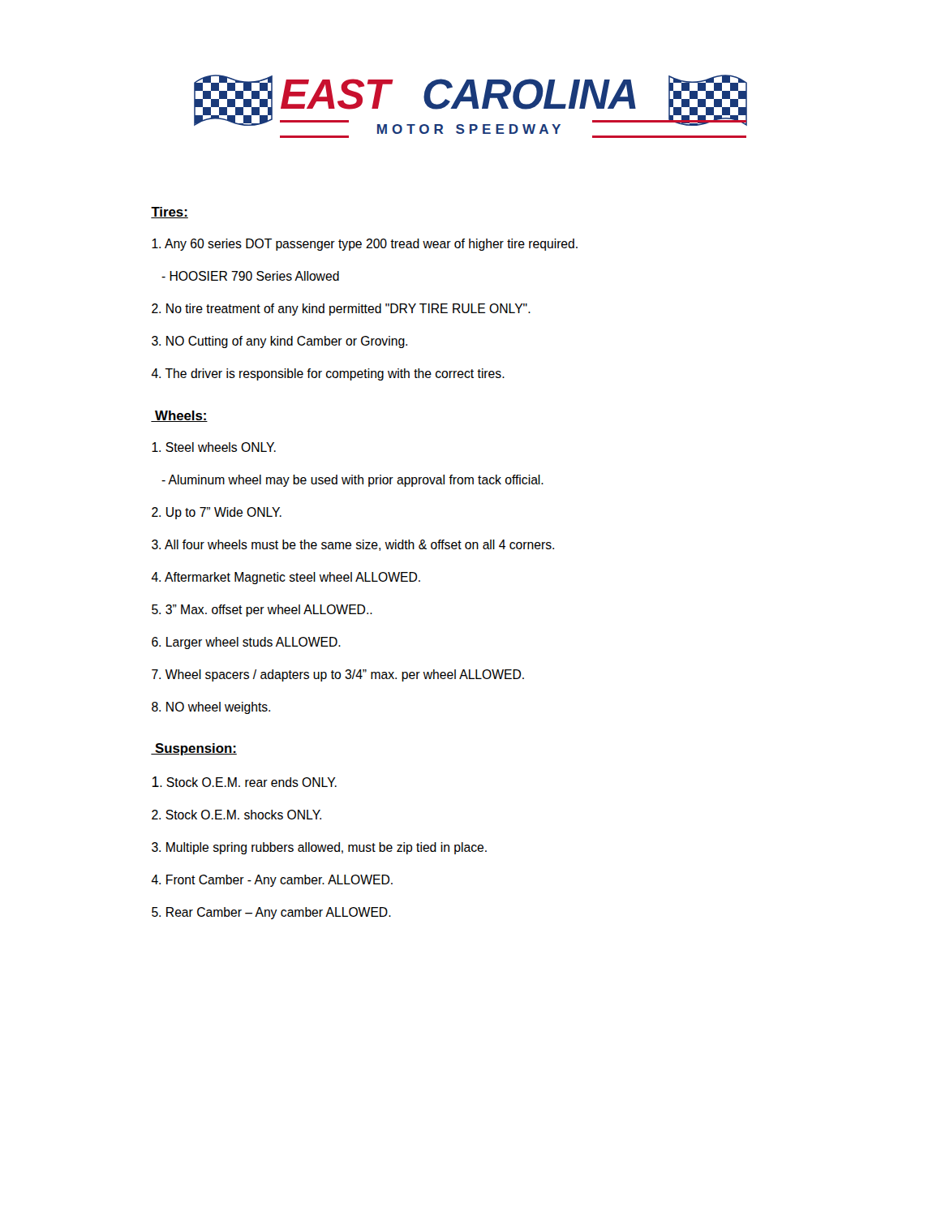EAST CAROLINA MOTOR SPEEDWAY
Tires:
1. Any 60 series DOT passenger type 200 tread wear of higher tire required.
- HOOSIER 790 Series Allowed
2. No tire treatment of any kind permitted "DRY TIRE RULE ONLY".
3. NO Cutting of any kind Camber or Groving.
4. The driver is responsible for competing with the correct tires.
Wheels:
1. Steel wheels ONLY.
- Aluminum wheel may be used with prior approval from tack official.
2. Up to 7” Wide ONLY.
3. All four wheels must be the same size, width & offset on all 4 corners.
4. Aftermarket Magnetic steel wheel ALLOWED.
5. 3” Max. offset per wheel ALLOWED..
6. Larger wheel studs ALLOWED.
7. Wheel spacers / adapters up to 3/4” max. per wheel ALLOWED.
8. NO wheel weights.
Suspension:
1. Stock O.E.M. rear ends ONLY.
2. Stock O.E.M. shocks ONLY.
3. Multiple spring rubbers allowed, must be zip tied in place.
4. Front Camber - Any camber. ALLOWED.
5. Rear Camber – Any camber ALLOWED.